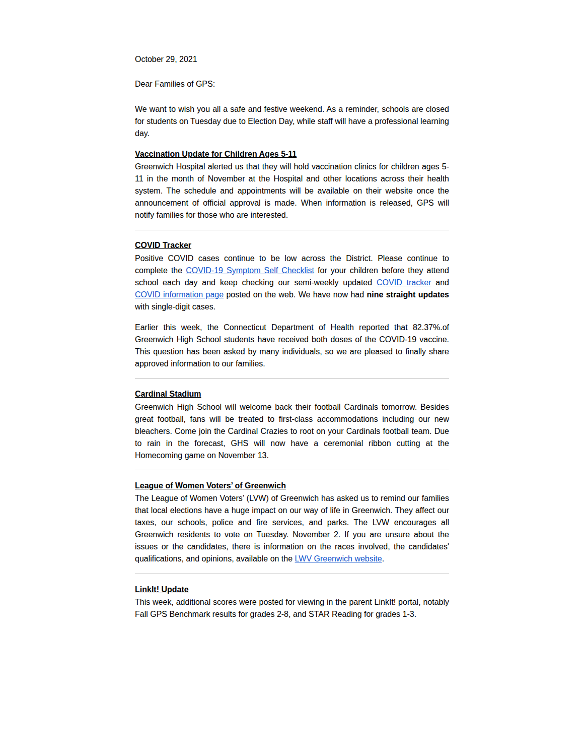October 29, 2021
Dear Families of GPS:
We want to wish you all a safe and festive weekend. As a reminder, schools are closed for students on Tuesday due to Election Day, while staff will have a professional learning day.
Vaccination Update for Children Ages 5-11
Greenwich Hospital alerted us that they will hold vaccination clinics for children ages 5-11 in the month of November at the Hospital and other locations across their health system. The schedule and appointments will be available on their website once the announcement of official approval is made. When information is released, GPS will notify families for those who are interested.
COVID Tracker
Positive COVID cases continue to be low across the District. Please continue to complete the COVID-19 Symptom Self Checklist for your children before they attend school each day and keep checking our semi-weekly updated COVID tracker and COVID information page posted on the web. We have now had nine straight updates with single-digit cases.
Earlier this week, the Connecticut Department of Health reported that 82.37%.of Greenwich High School students have received both doses of the COVID-19 vaccine. This question has been asked by many individuals, so we are pleased to finally share approved information to our families.
Cardinal Stadium
Greenwich High School will welcome back their football Cardinals tomorrow. Besides great football, fans will be treated to first-class accommodations including our new bleachers. Come join the Cardinal Crazies to root on your Cardinals football team. Due to rain in the forecast, GHS will now have a ceremonial ribbon cutting at the Homecoming game on November 13.
League of Women Voters’ of Greenwich
The League of Women Voters’ (LVW) of Greenwich has asked us to remind our families that local elections have a huge impact on our way of life in Greenwich. They affect our taxes, our schools, police and fire services, and parks. The LVW encourages all Greenwich residents to vote on Tuesday. November 2. If you are unsure about the issues or the candidates, there is information on the races involved, the candidates' qualifications, and opinions, available on the LWV Greenwich website.
LinkIt! Update
This week, additional scores were posted for viewing in the parent LinkIt! portal, notably Fall GPS Benchmark results for grades 2-8, and STAR Reading for grades 1-3.